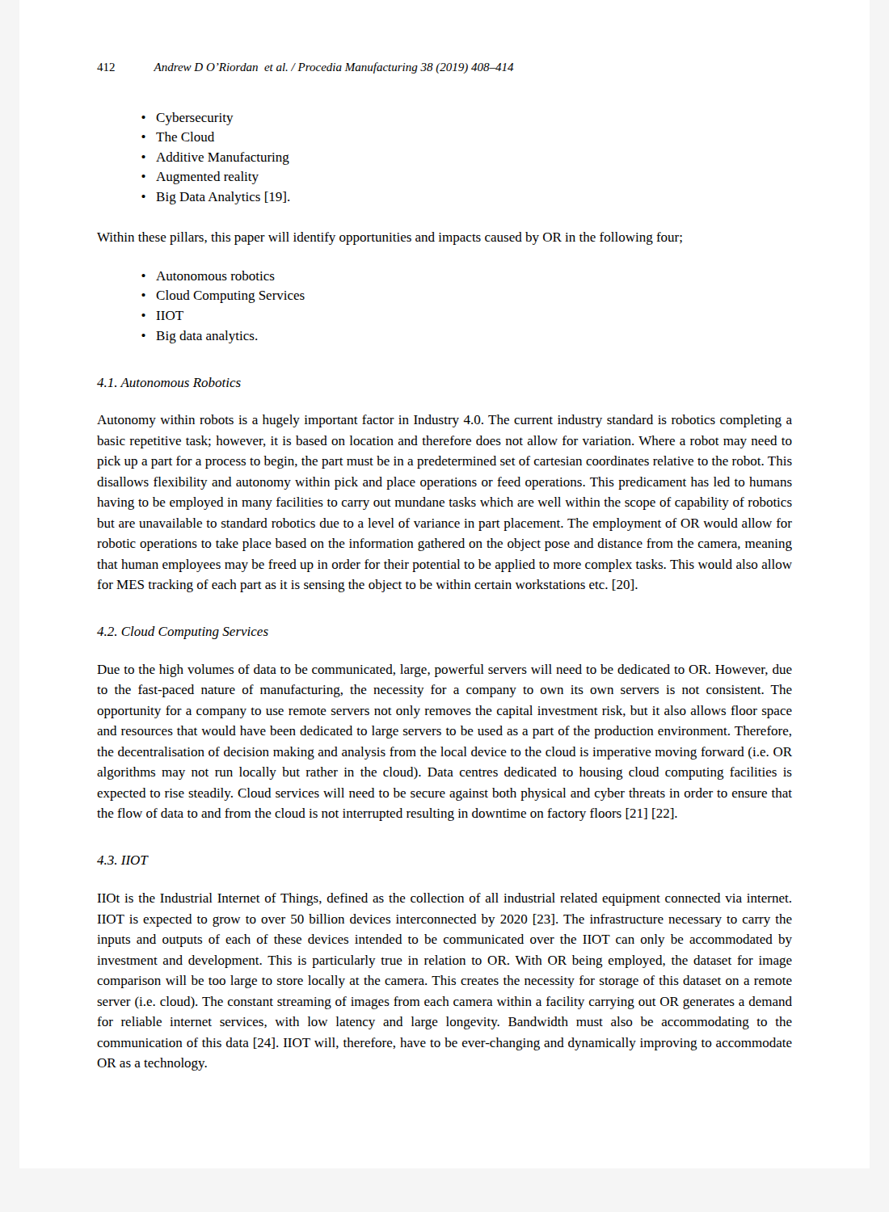412 Andrew D O’Riordan et al. / Procedia Manufacturing 38 (2019) 408–414
Cybersecurity
The Cloud
Additive Manufacturing
Augmented reality
Big Data Analytics [19].
Within these pillars, this paper will identify opportunities and impacts caused by OR in the following four;
Autonomous robotics
Cloud Computing Services
IIOT
Big data analytics.
4.1. Autonomous Robotics
Autonomy within robots is a hugely important factor in Industry 4.0. The current industry standard is robotics completing a basic repetitive task; however, it is based on location and therefore does not allow for variation. Where a robot may need to pick up a part for a process to begin, the part must be in a predetermined set of cartesian coordinates relative to the robot. This disallows flexibility and autonomy within pick and place operations or feed operations. This predicament has led to humans having to be employed in many facilities to carry out mundane tasks which are well within the scope of capability of robotics but are unavailable to standard robotics due to a level of variance in part placement. The employment of OR would allow for robotic operations to take place based on the information gathered on the object pose and distance from the camera, meaning that human employees may be freed up in order for their potential to be applied to more complex tasks. This would also allow for MES tracking of each part as it is sensing the object to be within certain workstations etc. [20].
4.2. Cloud Computing Services
Due to the high volumes of data to be communicated, large, powerful servers will need to be dedicated to OR. However, due to the fast-paced nature of manufacturing, the necessity for a company to own its own servers is not consistent. The opportunity for a company to use remote servers not only removes the capital investment risk, but it also allows floor space and resources that would have been dedicated to large servers to be used as a part of the production environment. Therefore, the decentralisation of decision making and analysis from the local device to the cloud is imperative moving forward (i.e. OR algorithms may not run locally but rather in the cloud). Data centres dedicated to housing cloud computing facilities is expected to rise steadily. Cloud services will need to be secure against both physical and cyber threats in order to ensure that the flow of data to and from the cloud is not interrupted resulting in downtime on factory floors [21] [22].
4.3. IIOT
IIOt is the Industrial Internet of Things, defined as the collection of all industrial related equipment connected via internet. IIOT is expected to grow to over 50 billion devices interconnected by 2020 [23]. The infrastructure necessary to carry the inputs and outputs of each of these devices intended to be communicated over the IIOT can only be accommodated by investment and development. This is particularly true in relation to OR. With OR being employed, the dataset for image comparison will be too large to store locally at the camera. This creates the necessity for storage of this dataset on a remote server (i.e. cloud). The constant streaming of images from each camera within a facility carrying out OR generates a demand for reliable internet services, with low latency and large longevity. Bandwidth must also be accommodating to the communication of this data [24]. IIOT will, therefore, have to be ever-changing and dynamically improving to accommodate OR as a technology.